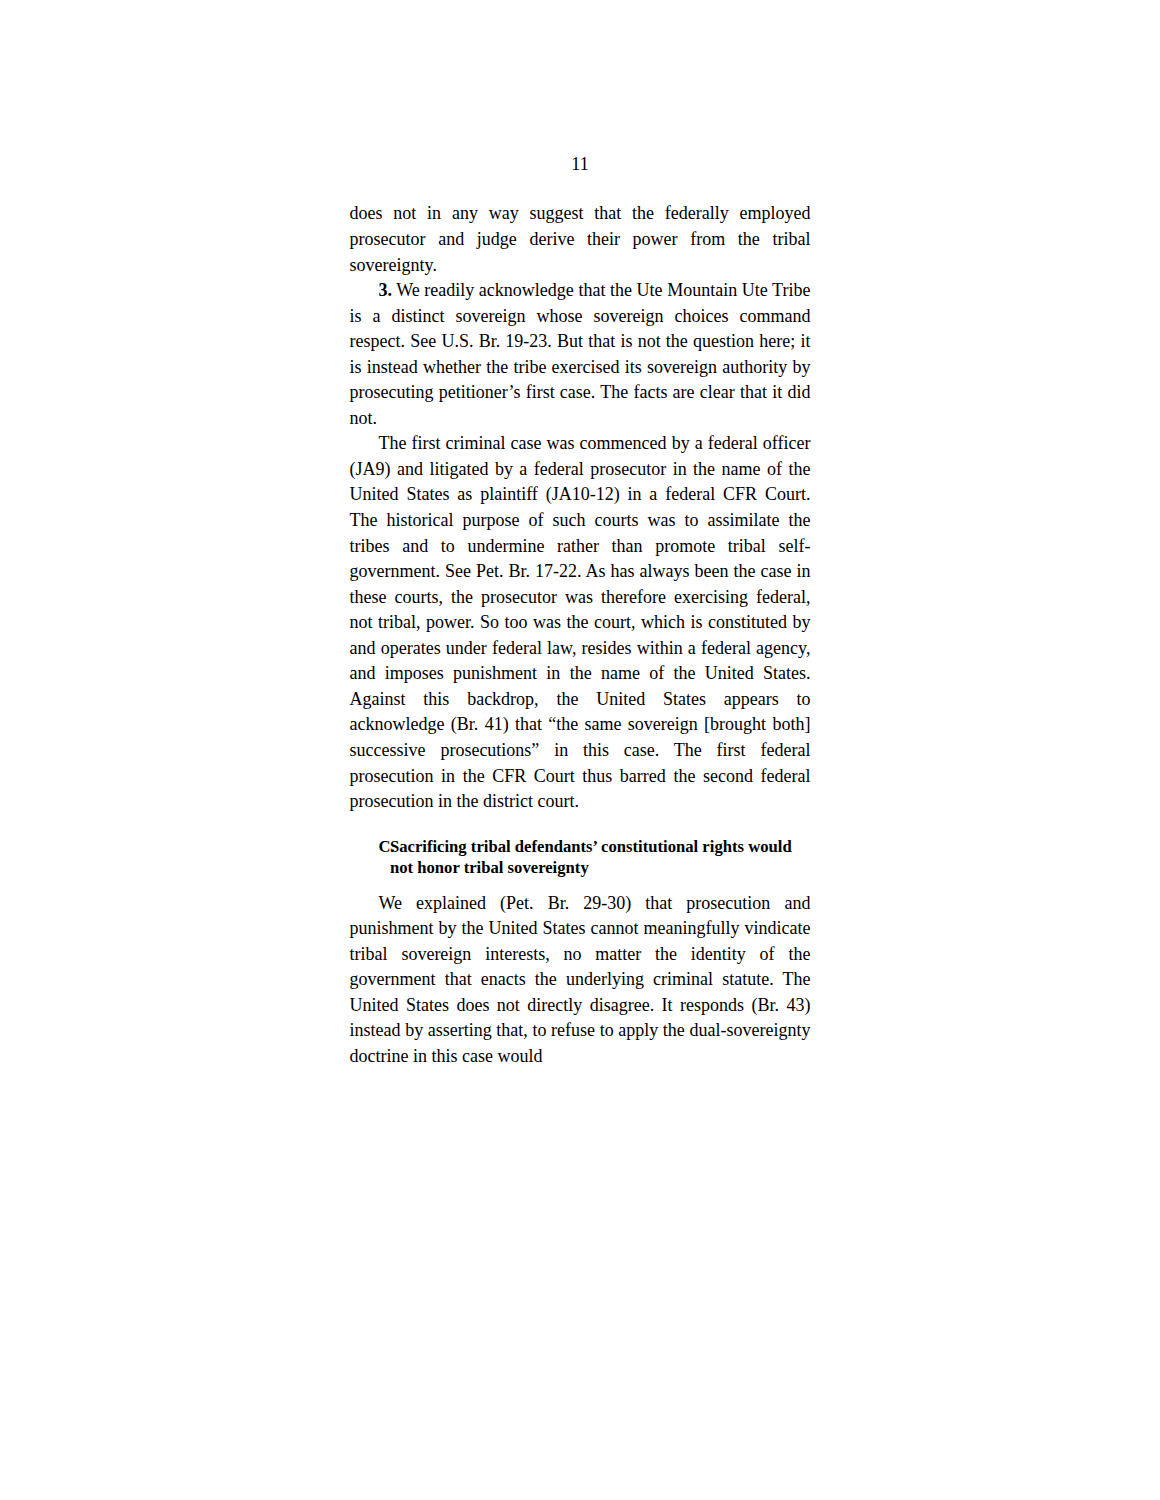11
does not in any way suggest that the federally employed prosecutor and judge derive their power from the tribal sovereignty.
3. We readily acknowledge that the Ute Mountain Ute Tribe is a distinct sovereign whose sovereign choices command respect. See U.S. Br. 19-23. But that is not the question here; it is instead whether the tribe exercised its sovereign authority by prosecuting petitioner’s first case. The facts are clear that it did not.
The first criminal case was commenced by a federal officer (JA9) and litigated by a federal prosecutor in the name of the United States as plaintiff (JA10-12) in a federal CFR Court. The historical purpose of such courts was to assimilate the tribes and to undermine rather than promote tribal self-government. See Pet. Br. 17-22. As has always been the case in these courts, the prosecutor was therefore exercising federal, not tribal, power. So too was the court, which is constituted by and operates under federal law, resides within a federal agency, and imposes punishment in the name of the United States. Against this backdrop, the United States appears to acknowledge (Br. 41) that “the same sovereign [brought both] successive prosecutions” in this case. The first federal prosecution in the CFR Court thus barred the second federal prosecution in the district court.
C. Sacrificing tribal defendants’ constitutional rights would not honor tribal sovereignty
We explained (Pet. Br. 29-30) that prosecution and punishment by the United States cannot meaningfully vindicate tribal sovereign interests, no matter the identity of the government that enacts the underlying criminal statute. The United States does not directly disagree. It responds (Br. 43) instead by asserting that, to refuse to apply the dual-sovereignty doctrine in this case would